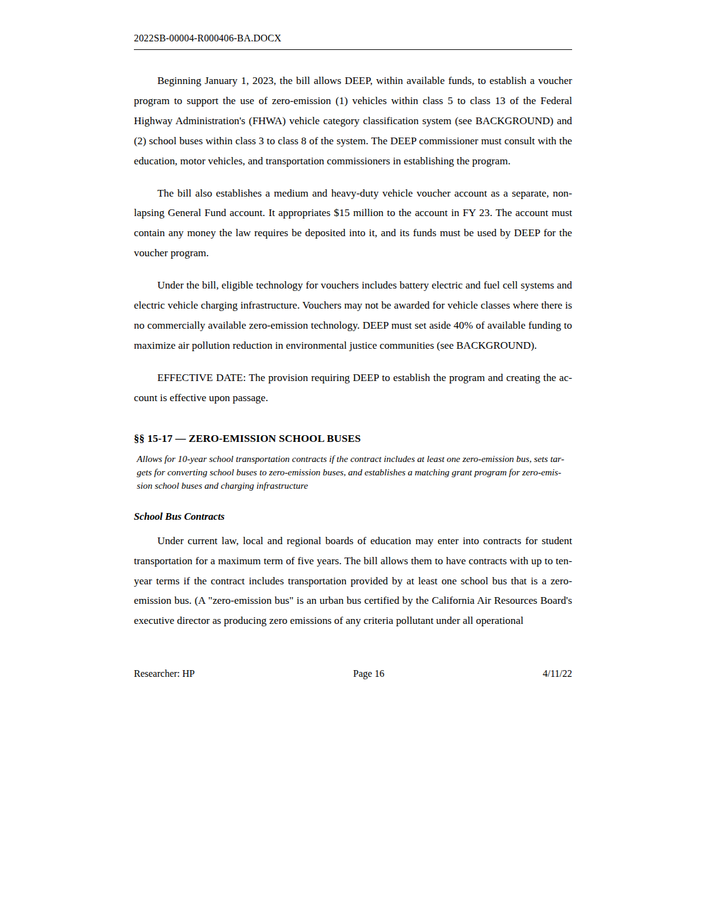2022SB-00004-R000406-BA.DOCX
Beginning January 1, 2023, the bill allows DEEP, within available funds, to establish a voucher program to support the use of zero-emission (1) vehicles within class 5 to class 13 of the Federal Highway Administration's (FHWA) vehicle category classification system (see BACKGROUND) and (2) school buses within class 3 to class 8 of the system. The DEEP commissioner must consult with the education, motor vehicles, and transportation commissioners in establishing the program.
The bill also establishes a medium and heavy-duty vehicle voucher account as a separate, nonlapsing General Fund account. It appropriates $15 million to the account in FY 23. The account must contain any money the law requires be deposited into it, and its funds must be used by DEEP for the voucher program.
Under the bill, eligible technology for vouchers includes battery electric and fuel cell systems and electric vehicle charging infrastructure. Vouchers may not be awarded for vehicle classes where there is no commercially available zero-emission technology. DEEP must set aside 40% of available funding to maximize air pollution reduction in environmental justice communities (see BACKGROUND).
EFFECTIVE DATE: The provision requiring DEEP to establish the program and creating the account is effective upon passage.
§§ 15-17 — ZERO-EMISSION SCHOOL BUSES
Allows for 10-year school transportation contracts if the contract includes at least one zero-emission bus, sets targets for converting school buses to zero-emission buses, and establishes a matching grant program for zero-emission school buses and charging infrastructure
School Bus Contracts
Under current law, local and regional boards of education may enter into contracts for student transportation for a maximum term of five years. The bill allows them to have contracts with up to ten-year terms if the contract includes transportation provided by at least one school bus that is a zero-emission bus. (A "zero-emission bus" is an urban bus certified by the California Air Resources Board's executive director as producing zero emissions of any criteria pollutant under all operational
Researcher: HP Page 16 4/11/22